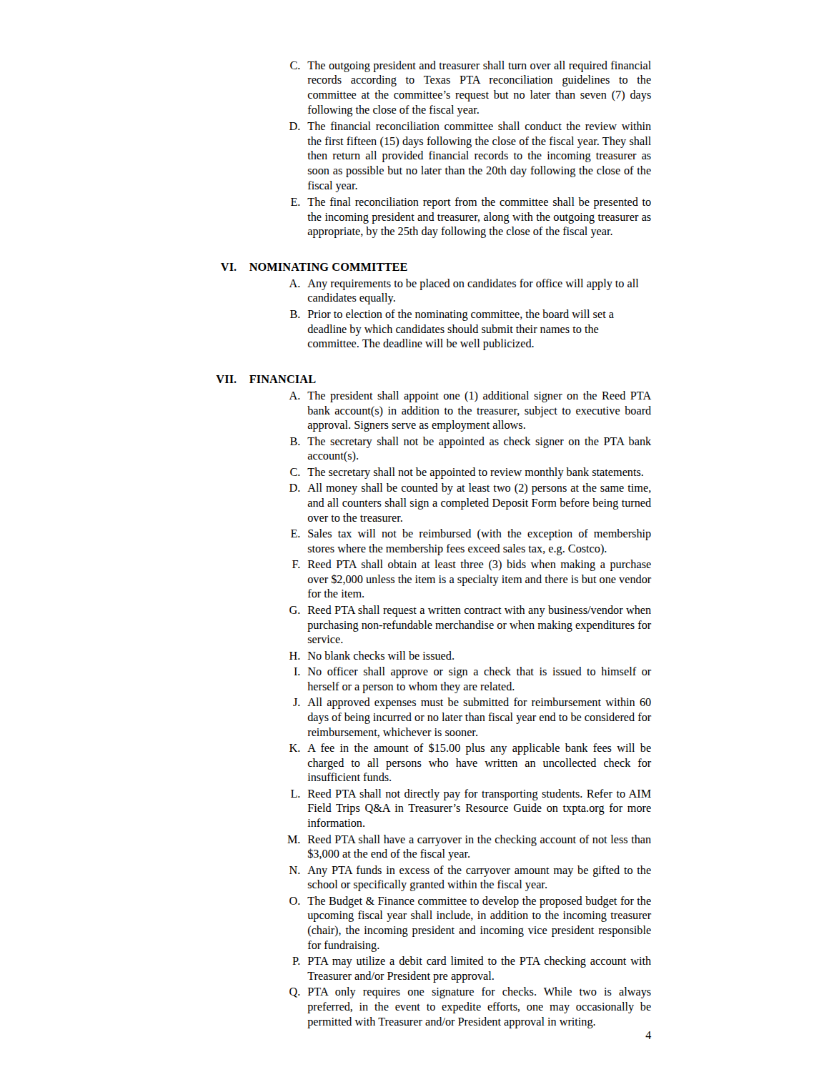The outgoing president and treasurer shall turn over all required financial records according to Texas PTA reconciliation guidelines to the committee at the committee’s request but no later than seven (7) days following the close of the fiscal year.
The financial reconciliation committee shall conduct the review within the first fifteen (15) days following the close of the fiscal year. They shall then return all provided financial records to the incoming treasurer as soon as possible but no later than the 20th day following the close of the fiscal year.
The final reconciliation report from the committee shall be presented to the incoming president and treasurer, along with the outgoing treasurer as appropriate, by the 25th day following the close of the fiscal year.
VI. NOMINATING COMMITTEE
Any requirements to be placed on candidates for office will apply to all candidates equally.
Prior to election of the nominating committee, the board will set a deadline by which candidates should submit their names to the committee. The deadline will be well publicized.
VII. FINANCIAL
The president shall appoint one (1) additional signer on the Reed PTA bank account(s) in addition to the treasurer, subject to executive board approval. Signers serve as employment allows.
The secretary shall not be appointed as check signer on the PTA bank account(s).
The secretary shall not be appointed to review monthly bank statements.
All money shall be counted by at least two (2) persons at the same time, and all counters shall sign a completed Deposit Form before being turned over to the treasurer.
Sales tax will not be reimbursed (with the exception of membership stores where the membership fees exceed sales tax, e.g. Costco).
Reed PTA shall obtain at least three (3) bids when making a purchase over $2,000 unless the item is a specialty item and there is but one vendor for the item.
Reed PTA shall request a written contract with any business/vendor when purchasing non-refundable merchandise or when making expenditures for service.
No blank checks will be issued.
No officer shall approve or sign a check that is issued to himself or herself or a person to whom they are related.
All approved expenses must be submitted for reimbursement within 60 days of being incurred or no later than fiscal year end to be considered for reimbursement, whichever is sooner.
A fee in the amount of $15.00 plus any applicable bank fees will be charged to all persons who have written an uncollected check for insufficient funds.
Reed PTA shall not directly pay for transporting students. Refer to AIM Field Trips Q&A in Treasurer’s Resource Guide on txpta.org for more information.
Reed PTA shall have a carryover in the checking account of not less than $3,000 at the end of the fiscal year.
Any PTA funds in excess of the carryover amount may be gifted to the school or specifically granted within the fiscal year.
The Budget & Finance committee to develop the proposed budget for the upcoming fiscal year shall include, in addition to the incoming treasurer (chair), the incoming president and incoming vice president responsible for fundraising.
PTA may utilize a debit card limited to the PTA checking account with Treasurer and/or President pre approval.
PTA only requires one signature for checks. While two is always preferred, in the event to expedite efforts, one may occasionally be permitted with Treasurer and/or President approval in writing.
4